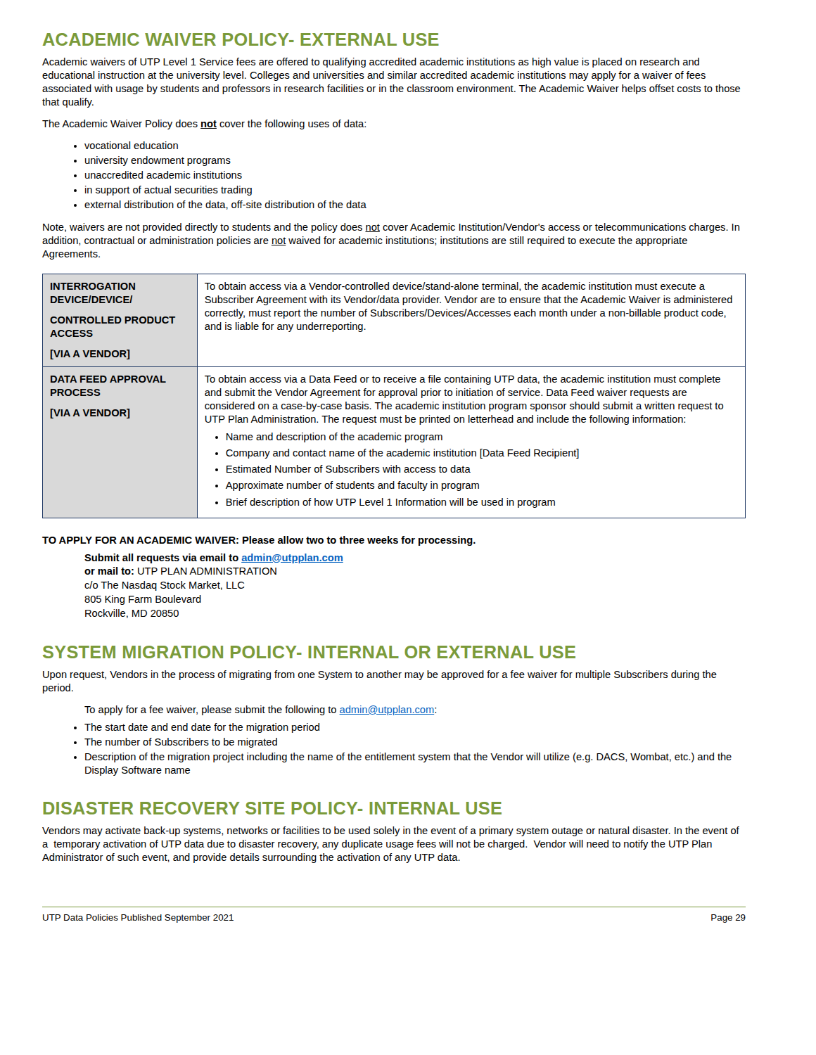ACADEMIC WAIVER POLICY- EXTERNAL USE
Academic waivers of UTP Level 1 Service fees are offered to qualifying accredited academic institutions as high value is placed on research and educational instruction at the university level. Colleges and universities and similar accredited academic institutions may apply for a waiver of fees associated with usage by students and professors in research facilities or in the classroom environment. The Academic Waiver helps offset costs to those that qualify.
The Academic Waiver Policy does not cover the following uses of data:
vocational education
university endowment programs
unaccredited academic institutions
in support of actual securities trading
external distribution of the data, off-site distribution of the data
Note, waivers are not provided directly to students and the policy does not cover Academic Institution/Vendor's access or telecommunications charges. In addition, contractual or administration policies are not waived for academic institutions; institutions are still required to execute the appropriate Agreements.
| INTERROGATION DEVICE/DEVICE/ CONTROLLED PRODUCT ACCESS [VIA A VENDOR] | To obtain access via a Vendor-controlled device/stand-alone terminal, the academic institution must execute a Subscriber Agreement with its Vendor/data provider. Vendor are to ensure that the Academic Waiver is administered correctly, must report the number of Subscribers/Devices/Accesses each month under a non-billable product code, and is liable for any underreporting. |
| DATA FEED APPROVAL PROCESS [VIA A VENDOR] | To obtain access via a Data Feed or to receive a file containing UTP data, the academic institution must complete and submit the Vendor Agreement for approval prior to initiation of service. Data Feed waiver requests are considered on a case-by-case basis. The academic institution program sponsor should submit a written request to UTP Plan Administration. The request must be printed on letterhead and include the following information: Name and description of the academic program Company and contact name of the academic institution [Data Feed Recipient] Estimated Number of Subscribers with access to data Approximate number of students and faculty in program Brief description of how UTP Level 1 Information will be used in program |
TO APPLY FOR AN ACADEMIC WAIVER: Please allow two to three weeks for processing.
Submit all requests via email to admin@utpplan.com
or mail to: UTP PLAN ADMINISTRATION
c/o The Nasdaq Stock Market, LLC
805 King Farm Boulevard
Rockville, MD 20850
SYSTEM MIGRATION POLICY- INTERNAL OR EXTERNAL USE
Upon request, Vendors in the process of migrating from one System to another may be approved for a fee waiver for multiple Subscribers during the period.
To apply for a fee waiver, please submit the following to admin@utpplan.com:
The start date and end date for the migration period
The number of Subscribers to be migrated
Description of the migration project including the name of the entitlement system that the Vendor will utilize (e.g. DACS, Wombat, etc.) and the Display Software name
DISASTER RECOVERY SITE POLICY- INTERNAL USE
Vendors may activate back-up systems, networks or facilities to be used solely in the event of a primary system outage or natural disaster. In the event of a temporary activation of UTP data due to disaster recovery, any duplicate usage fees will not be charged. Vendor will need to notify the UTP Plan Administrator of such event, and provide details surrounding the activation of any UTP data.
UTP Data Policies Published September 2021 Page 29